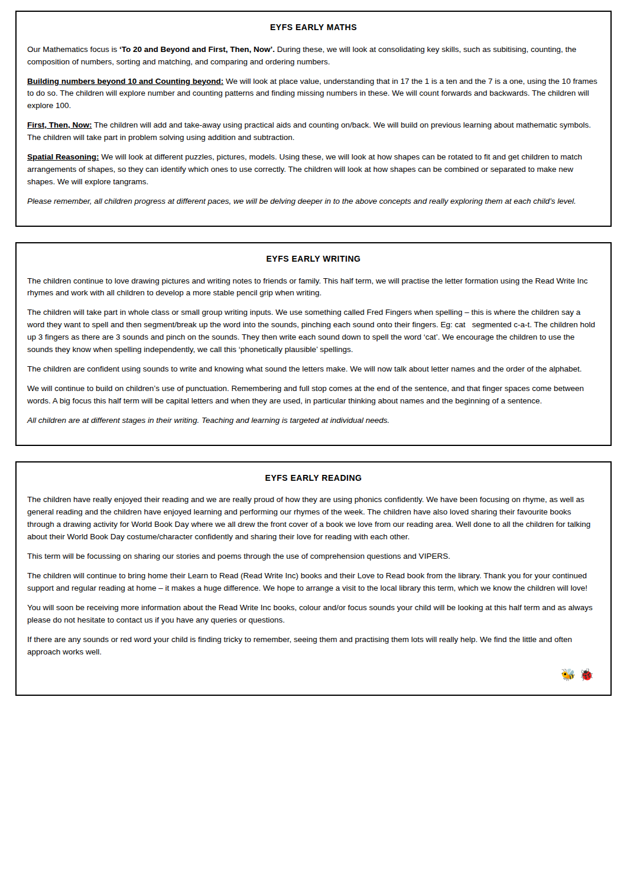EYFS EARLY MATHS
Our Mathematics focus is ‘To 20 and Beyond and First, Then, Now’. During these, we will look at consolidating key skills, such as subitising, counting, the composition of numbers, sorting and matching, and comparing and ordering numbers.
Building numbers beyond 10 and Counting beyond: We will look at place value, understanding that in 17 the 1 is a ten and the 7 is a one, using the 10 frames to do so. The children will explore number and counting patterns and finding missing numbers in these. We will count forwards and backwards. The children will explore 100.
First, Then, Now: The children will add and take-away using practical aids and counting on/back. We will build on previous learning about mathematic symbols. The children will take part in problem solving using addition and subtraction.
Spatial Reasoning: We will look at different puzzles, pictures, models. Using these, we will look at how shapes can be rotated to fit and get children to match arrangements of shapes, so they can identify which ones to use correctly. The children will look at how shapes can be combined or separated to make new shapes. We will explore tangrams.
Please remember, all children progress at different paces, we will be delving deeper in to the above concepts and really exploring them at each child’s level.
EYFS EARLY WRITING
The children continue to love drawing pictures and writing notes to friends or family. This half term, we will practise the letter formation using the Read Write Inc rhymes and work with all children to develop a more stable pencil grip when writing.
The children will take part in whole class or small group writing inputs. We use something called Fred Fingers when spelling – this is where the children say a word they want to spell and then segment/break up the word into the sounds, pinching each sound onto their fingers. Eg: cat segmented c-a-t. The children hold up 3 fingers as there are 3 sounds and pinch on the sounds. They then write each sound down to spell the word ‘cat’. We encourage the children to use the sounds they know when spelling independently, we call this ‘phonetically plausible’ spellings.
The children are confident using sounds to write and knowing what sound the letters make. We will now talk about letter names and the order of the alphabet.
We will continue to build on children’s use of punctuation. Remembering and full stop comes at the end of the sentence, and that finger spaces come between words. A big focus this half term will be capital letters and when they are used, in particular thinking about names and the beginning of a sentence.
All children are at different stages in their writing. Teaching and learning is targeted at individual needs.
EYFS EARLY READING
The children have really enjoyed their reading and we are really proud of how they are using phonics confidently. We have been focusing on rhyme, as well as general reading and the children have enjoyed learning and performing our rhymes of the week. The children have also loved sharing their favourite books through a drawing activity for World Book Day where we all drew the front cover of a book we love from our reading area. Well done to all the children for talking about their World Book Day costume/character confidently and sharing their love for reading with each other.
This term will be focussing on sharing our stories and poems through the use of comprehension questions and VIPERS.
The children will continue to bring home their Learn to Read (Read Write Inc) books and their Love to Read book from the library. Thank you for your continued support and regular reading at home – it makes a huge difference. We hope to arrange a visit to the local library this term, which we know the children will love!
You will soon be receiving more information about the Read Write Inc books, colour and/or focus sounds your child will be looking at this half term and as always please do not hesitate to contact us if you have any queries or questions.
If there are any sounds or red word your child is finding tricky to remember, seeing them and practising them lots will really help. We find the little and often approach works well.
🐝 🐞